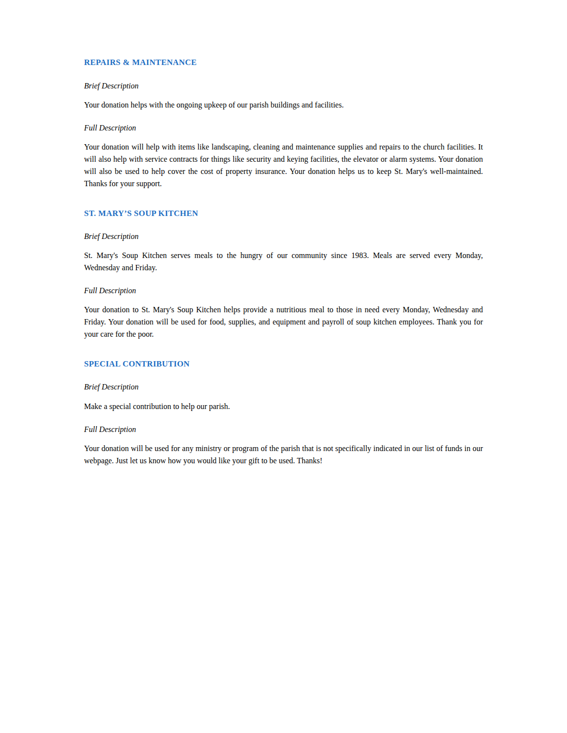REPAIRS & MAINTENANCE
Brief Description
Your donation helps with the ongoing upkeep of our parish buildings and facilities.
Full Description
Your donation will help with items like landscaping, cleaning and maintenance supplies and repairs to the church facilities. It will also help with service contracts for things like security and keying facilities, the elevator or alarm systems. Your donation will also be used to help cover the cost of property insurance. Your donation helps us to keep St. Mary's well-maintained. Thanks for your support.
ST. MARY’S SOUP KITCHEN
Brief Description
St. Mary's Soup Kitchen serves meals to the hungry of our community since 1983. Meals are served every Monday, Wednesday and Friday.
Full Description
Your donation to St. Mary's Soup Kitchen helps provide a nutritious meal to those in need every Monday, Wednesday and Friday. Your donation will be used for food, supplies, and equipment and payroll of soup kitchen employees. Thank you for your care for the poor.
SPECIAL CONTRIBUTION
Brief Description
Make a special contribution to help our parish.
Full Description
Your donation will be used for any ministry or program of the parish that is not specifically indicated in our list of funds in our webpage. Just let us know how you would like your gift to be used. Thanks!